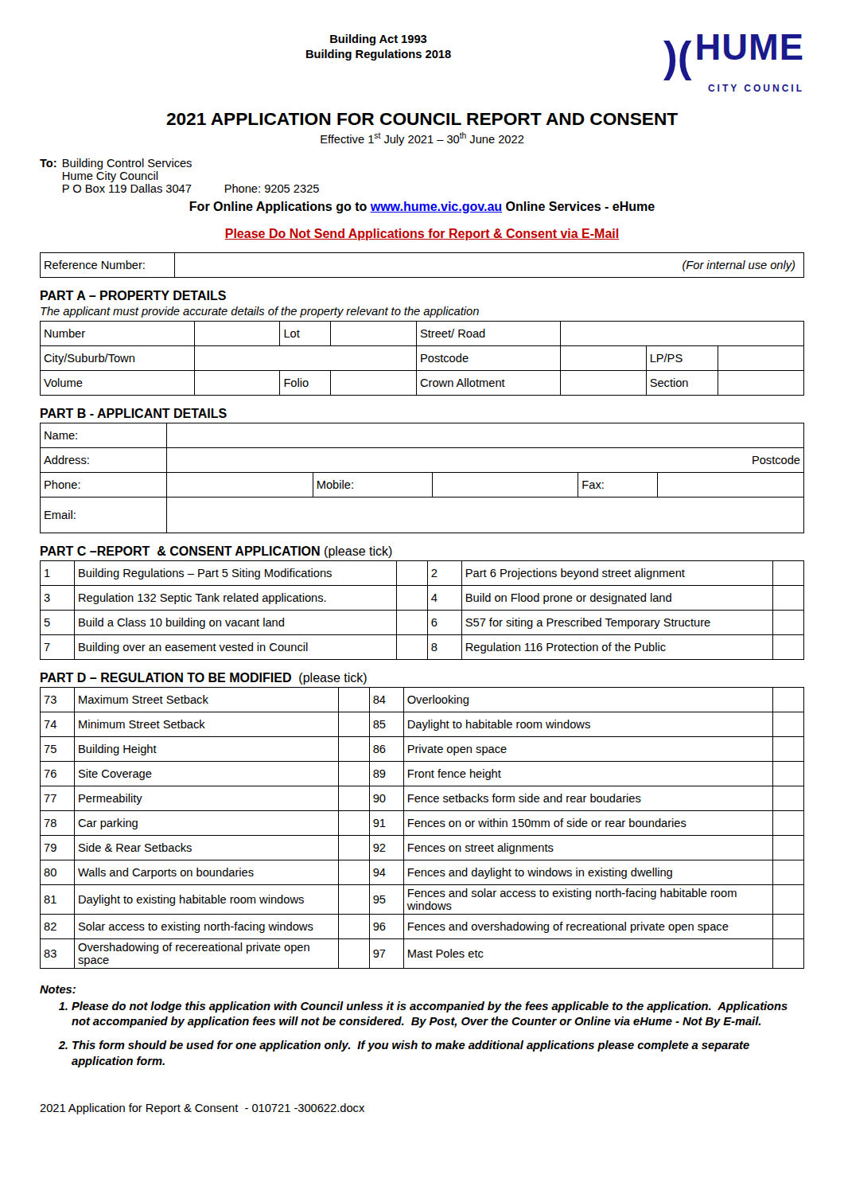Building Act 1993
Building Regulations 2018
)(HUME
CITY COUNCIL
2021 APPLICATION FOR COUNCIL REPORT AND CONSENT
Effective 1st July 2021 – 30th June 2022
| To: | Building Control Services |
| | Hume City Council |
| | P O Box 119 Dallas 3047 Phone: 9205 2325 |
For Online Applications go to www.hume.vic.gov.au Online Services - eHume
Please Do Not Send Applications for Report & Consent via E-Mail
| Reference Number: | (For internal use only) |
PART A – PROPERTY DETAILS
The applicant must provide accurate details of the property relevant to the application
| Number | | Lot | | Street/ Road | |
| City/Suburb/Town | | Postcode | | LP/PS | |
| Volume | | Folio | | Crown Allotment | | Section | |
PART B - APPLICANT DETAILS
| Name: | |
| Address: | Postcode |
| Phone: | | Mobile: | | Fax: | |
| Email: | |
PART C –REPORT & CONSENT APPLICATION (please tick)
| 1 | Building Regulations – Part 5 Siting Modifications | | 2 | Part 6 Projections beyond street alignment | |
| 3 | Regulation 132 Septic Tank related applications. | | 4 | Build on Flood prone or designated land | |
| 5 | Build a Class 10 building on vacant land | | 6 | S57 for siting a Prescribed Temporary Structure | |
| 7 | Building over an easement vested in Council | | 8 | Regulation 116 Protection of the Public | |
PART D – REGULATION TO BE MODIFIED (please tick)
| 73 | Maximum Street Setback | | 84 | Overlooking | |
| 74 | Minimum Street Setback | | 85 | Daylight to habitable room windows | |
| 75 | Building Height | | 86 | Private open space | |
| 76 | Site Coverage | | 89 | Front fence height | |
| 77 | Permeability | | 90 | Fence setbacks form side and rear boudaries | |
| 78 | Car parking | | 91 | Fences on or within 150mm of side or rear boundaries | |
| 79 | Side & Rear Setbacks | | 92 | Fences on street alignments | |
| 80 | Walls and Carports on boundaries | | 94 | Fences and daylight to windows in existing dwelling | |
| 81 | Daylight to existing habitable room windows | | 95 | Fences and solar access to existing north-facing habitable room windows | |
| 82 | Solar access to existing north-facing windows | | 96 | Fences and overshadowing of recreational private open space | |
| 83 | Overshadowing of recereational private open space | | 97 | Mast Poles etc | |
Notes:
Please do not lodge this application with Council unless it is accompanied by the fees applicable to the application. Applications not accompanied by application fees will not be considered. By Post, Over the Counter or Online via eHume - Not By E-mail.
This form should be used for one application only. If you wish to make additional applications please complete a separate application form.
2021 Application for Report & Consent - 010721 -300622.docx